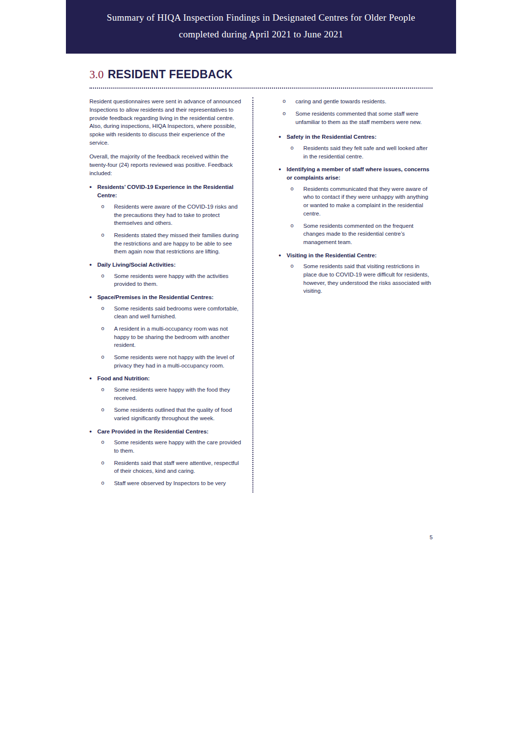Summary of HIQA Inspection Findings in Designated Centres for Older People
completed during April 2021 to June 2021
3.0 RESIDENT FEEDBACK
Resident questionnaires were sent in advance of announced Inspections to allow residents and their representatives to provide feedback regarding living in the residential centre. Also, during inspections, HIQA Inspectors, where possible, spoke with residents to discuss their experience of the service.
Overall, the majority of the feedback received within the twenty-four (24) reports reviewed was positive. Feedback included:
Residents’ COVID-19 Experience in the Residential Centre:
Residents were aware of the COVID-19 risks and the precautions they had to take to protect themselves and others.
Residents stated they missed their families during the restrictions and are happy to be able to see them again now that restrictions are lifting.
Daily Living/Social Activities:
Some residents were happy with the activities provided to them.
Space/Premises in the Residential Centres:
Some residents said bedrooms were comfortable, clean and well furnished.
A resident in a multi-occupancy room was not happy to be sharing the bedroom with another resident.
Some residents were not happy with the level of privacy they had in a multi-occupancy room.
Food and Nutrition:
Some residents were happy with the food they received.
Some residents outlined that the quality of food varied significantly throughout the week.
Care Provided in the Residential Centres:
Some residents were happy with the care provided to them.
Residents said that staff were attentive, respectful of their choices, kind and caring.
Staff were observed by Inspectors to be very
caring and gentle towards residents.
Some residents commented that some staff were unfamiliar to them as the staff members were new.
Safety in the Residential Centres:
Residents said they felt safe and well looked after in the residential centre.
Identifying a member of staff where issues, concerns or complaints arise:
Residents communicated that they were aware of who to contact if they were unhappy with anything or wanted to make a complaint in the residential centre.
Some residents commented on the frequent changes made to the residential centre’s management team.
Visiting in the Residential Centre:
Some residents said that visiting restrictions in place due to COVID-19 were difficult for residents, however, they understood the risks associated with visiting.
5